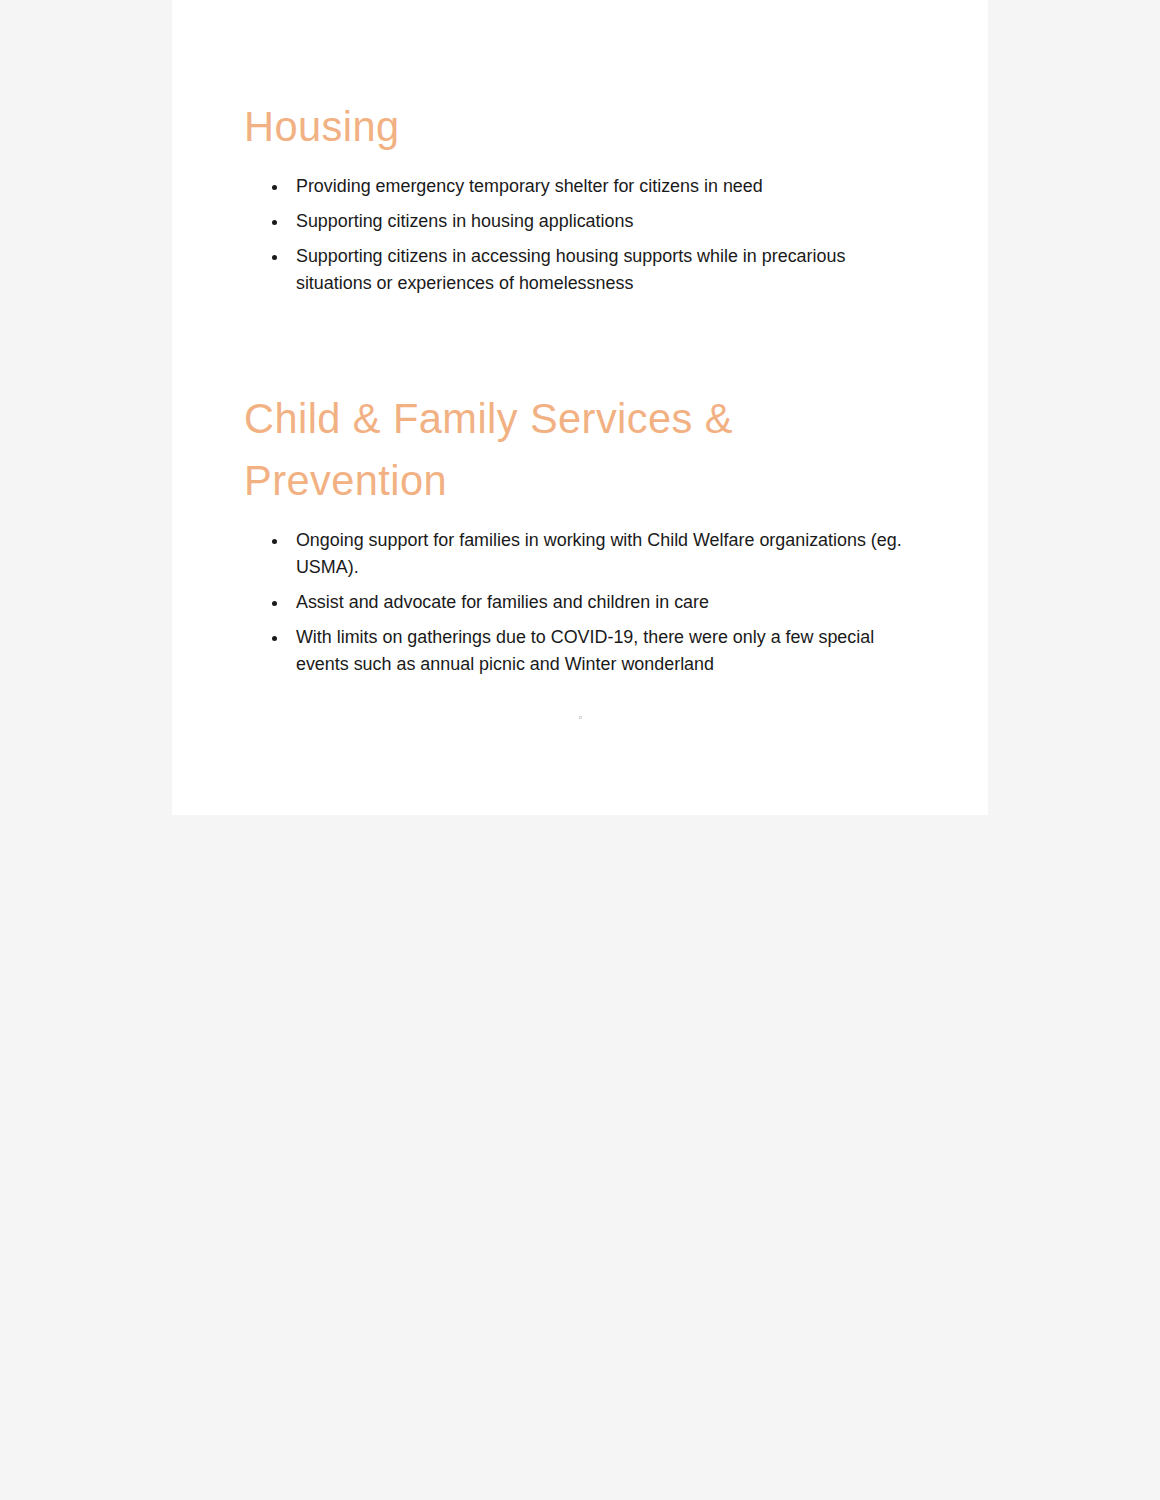Housing
Providing emergency temporary shelter for citizens in need
Supporting citizens in housing applications
Supporting citizens in accessing housing supports while in precarious situations or experiences of homelessness
Child & Family Services & Prevention
Ongoing support for families in working with Child Welfare organizations (eg. USMA).
Assist and advocate for families and children in care
With limits on gatherings due to COVID-19, there were only a few special events such as annual picnic and Winter wonderland